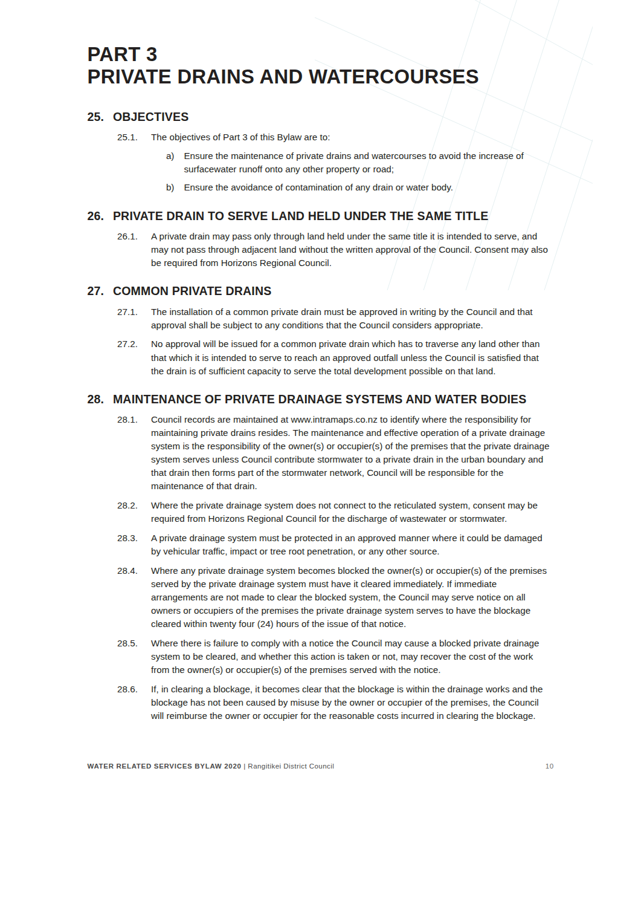PART 3 PRIVATE DRAINS AND WATERCOURSES
25. OBJECTIVES
25.1.
The objectives of Part 3 of this Bylaw are to:
a) Ensure the maintenance of private drains and watercourses to avoid the increase of surfacewater runoff onto any other property or road;
b) Ensure the avoidance of contamination of any drain or water body.
26. PRIVATE DRAIN TO SERVE LAND HELD UNDER THE SAME TITLE
26.1.
A private drain may pass only through land held under the same title it is intended to serve, and may not pass through adjacent land without the written approval of the Council. Consent may also be required from Horizons Regional Council.
27. COMMON PRIVATE DRAINS
27.1.
The installation of a common private drain must be approved in writing by the Council and that approval shall be subject to any conditions that the Council considers appropriate.
27.2.
No approval will be issued for a common private drain which has to traverse any land other than that which it is intended to serve to reach an approved outfall unless the Council is satisfied that the drain is of sufficient capacity to serve the total development possible on that land.
28. MAINTENANCE OF PRIVATE DRAINAGE SYSTEMS AND WATER BODIES
28.1.
Council records are maintained at www.intramaps.co.nz to identify where the responsibility for maintaining private drains resides. The maintenance and effective operation of a private drainage system is the responsibility of the owner(s) or occupier(s) of the premises that the private drainage system serves unless Council contribute stormwater to a private drain in the urban boundary and that drain then forms part of the stormwater network, Council will be responsible for the maintenance of that drain.
28.2.
Where the private drainage system does not connect to the reticulated system, consent may be required from Horizons Regional Council for the discharge of wastewater or stormwater.
28.3.
A private drainage system must be protected in an approved manner where it could be damaged by vehicular traffic, impact or tree root penetration, or any other source.
28.4.
Where any private drainage system becomes blocked the owner(s) or occupier(s) of the premises served by the private drainage system must have it cleared immediately. If immediate arrangements are not made to clear the blocked system, the Council may serve notice on all owners or occupiers of the premises the private drainage system serves to have the blockage cleared within twenty four (24) hours of the issue of that notice.
28.5.
Where there is failure to comply with a notice the Council may cause a blocked private drainage system to be cleared, and whether this action is taken or not, may recover the cost of the work from the owner(s) or occupier(s) of the premises served with the notice.
28.6.
If, in clearing a blockage, it becomes clear that the blockage is within the drainage works and the blockage has not been caused by misuse by the owner or occupier of the premises, the Council will reimburse the owner or occupier for the reasonable costs incurred in clearing the blockage.
WATER RELATED SERVICES BYLAW 2020 | Rangitikei District Council
10